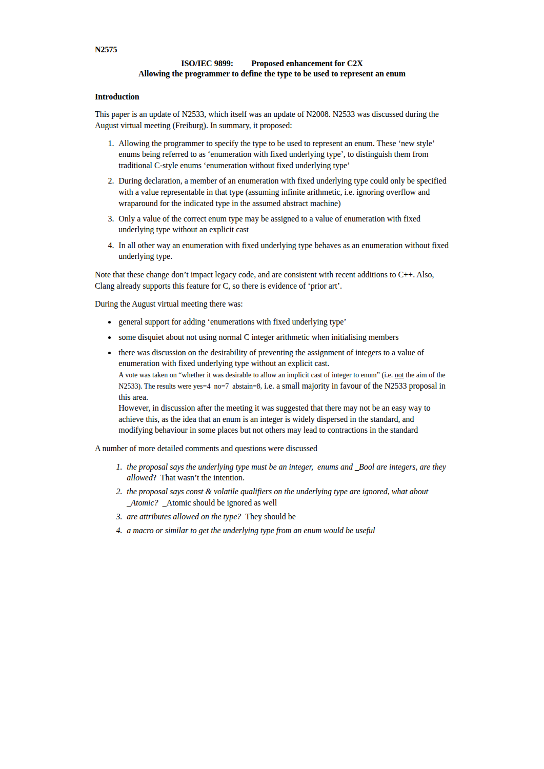N2575
ISO/IEC 9899: Proposed enhancement for C2X Allowing the programmer to define the type to be used to represent an enum
Introduction
This paper is an update of N2533, which itself was an update of N2008. N2533 was discussed during the August virtual meeting (Freiburg). In summary, it proposed:
Allowing the programmer to specify the type to be used to represent an enum. These ‘new style’ enums being referred to as ‘enumeration with fixed underlying type’, to distinguish them from traditional C-style enums ‘enumeration without fixed underlying type’
During declaration, a member of an enumeration with fixed underlying type could only be specified with a value representable in that type (assuming infinite arithmetic, i.e. ignoring overflow and wraparound for the indicated type in the assumed abstract machine)
Only a value of the correct enum type may be assigned to a value of enumeration with fixed underlying type without an explicit cast
In all other way an enumeration with fixed underlying type behaves as an enumeration without fixed underlying type.
Note that these change don’t impact legacy code, and are consistent with recent additions to C++. Also, Clang already supports this feature for C, so there is evidence of ‘prior art’.
During the August virtual meeting there was:
general support for adding ‘enumerations with fixed underlying type’
some disquiet about not using normal C integer arithmetic when initialising members
there was discussion on the desirability of preventing the assignment of integers to a value of enumeration with fixed underlying type without an explicit cast.
A vote was taken on “whether it was desirable to allow an implicit cast of integer to enum” (i.e. not the aim of the N2533). The results were yes=4 no=7 abstain=8, i.e. a small majority in favour of the N2533 proposal in this area.
However, in discussion after the meeting it was suggested that there may not be an easy way to achieve this, as the idea that an enum is an integer is widely dispersed in the standard, and modifying behaviour in some places but not others may lead to contractions in the standard
A number of more detailed comments and questions were discussed
the proposal says the underlying type must be an integer, enums and _Bool are integers, are they allowed? That wasn’t the intention.
the proposal says const & volatile qualifiers on the underlying type are ignored, what about _Atomic? _Atomic should be ignored as well
are attributes allowed on the type? They should be
a macro or similar to get the underlying type from an enum would be useful